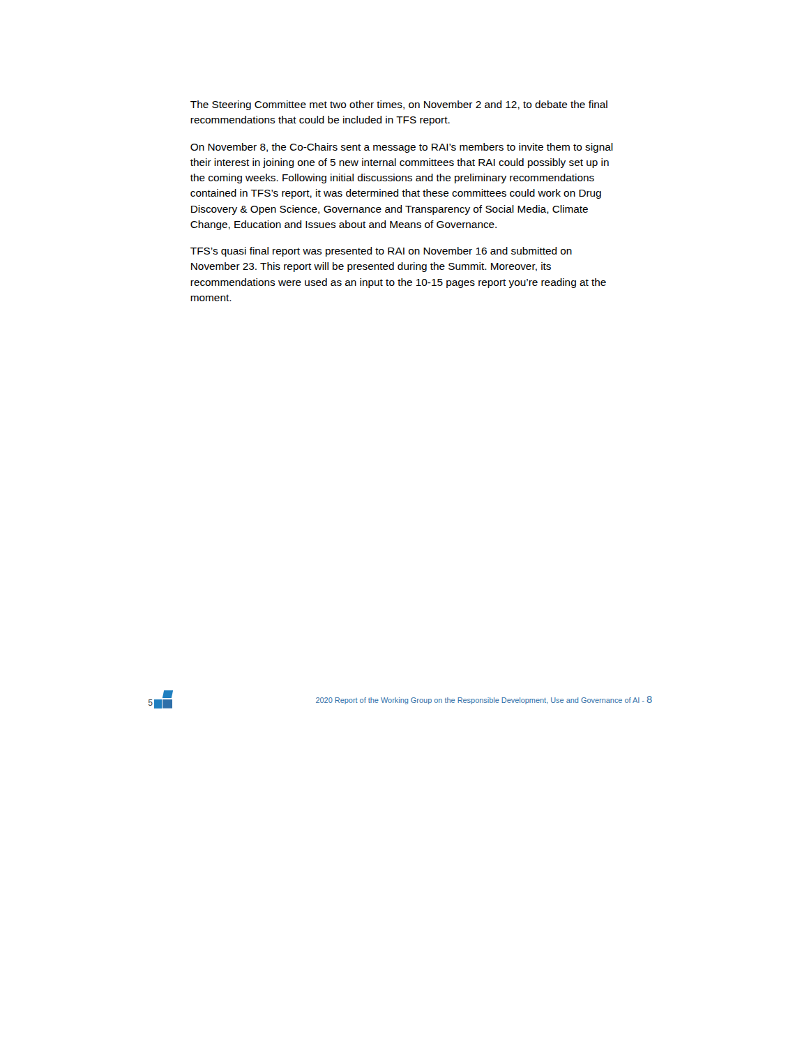The Steering Committee met two other times, on November 2 and 12, to debate the final recommendations that could be included in TFS report.
On November 8, the Co-Chairs sent a message to RAI’s members to invite them to signal their interest in joining one of 5 new internal committees that RAI could possibly set up in the coming weeks. Following initial discussions and the preliminary recommendations contained in TFS’s report, it was determined that these committees could work on Drug Discovery & Open Science, Governance and Transparency of Social Media, Climate Change, Education and Issues about and Means of Governance.
TFS’s quasi final report was presented to RAI on November 16 and submitted on November 23. This report will be presented during the Summit. Moreover, its recommendations were used as an input to the 10-15 pages report you’re reading at the moment.
5
2020 Report of the Working Group on the Responsible Development, Use and Governance of AI - 8